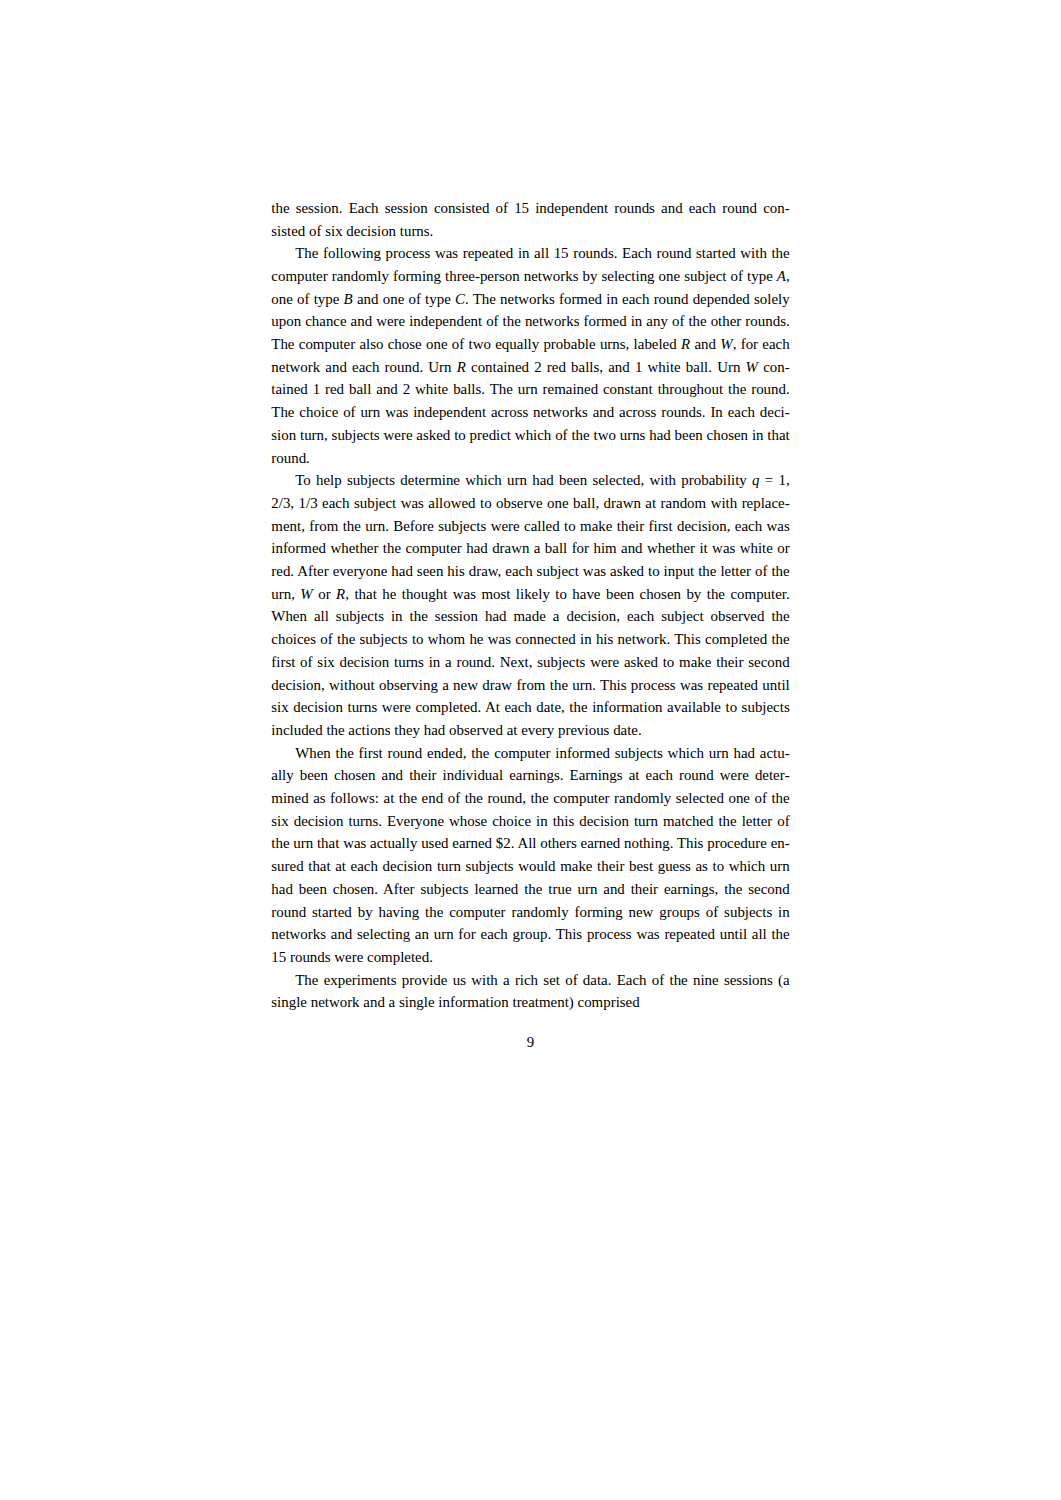the session. Each session consisted of 15 independent rounds and each round consisted of six decision turns.
The following process was repeated in all 15 rounds. Each round started with the computer randomly forming three-person networks by selecting one subject of type A, one of type B and one of type C. The networks formed in each round depended solely upon chance and were independent of the networks formed in any of the other rounds. The computer also chose one of two equally probable urns, labeled R and W, for each network and each round. Urn R contained 2 red balls, and 1 white ball. Urn W contained 1 red ball and 2 white balls. The urn remained constant throughout the round. The choice of urn was independent across networks and across rounds. In each decision turn, subjects were asked to predict which of the two urns had been chosen in that round.
To help subjects determine which urn had been selected, with probability q = 1, 2/3, 1/3 each subject was allowed to observe one ball, drawn at random with replacement, from the urn. Before subjects were called to make their first decision, each was informed whether the computer had drawn a ball for him and whether it was white or red. After everyone had seen his draw, each subject was asked to input the letter of the urn, W or R, that he thought was most likely to have been chosen by the computer. When all subjects in the session had made a decision, each subject observed the choices of the subjects to whom he was connected in his network. This completed the first of six decision turns in a round. Next, subjects were asked to make their second decision, without observing a new draw from the urn. This process was repeated until six decision turns were completed. At each date, the information available to subjects included the actions they had observed at every previous date.
When the first round ended, the computer informed subjects which urn had actually been chosen and their individual earnings. Earnings at each round were determined as follows: at the end of the round, the computer randomly selected one of the six decision turns. Everyone whose choice in this decision turn matched the letter of the urn that was actually used earned $2. All others earned nothing. This procedure ensured that at each decision turn subjects would make their best guess as to which urn had been chosen. After subjects learned the true urn and their earnings, the second round started by having the computer randomly forming new groups of subjects in networks and selecting an urn for each group. This process was repeated until all the 15 rounds were completed.
The experiments provide us with a rich set of data. Each of the nine sessions (a single network and a single information treatment) comprised
9